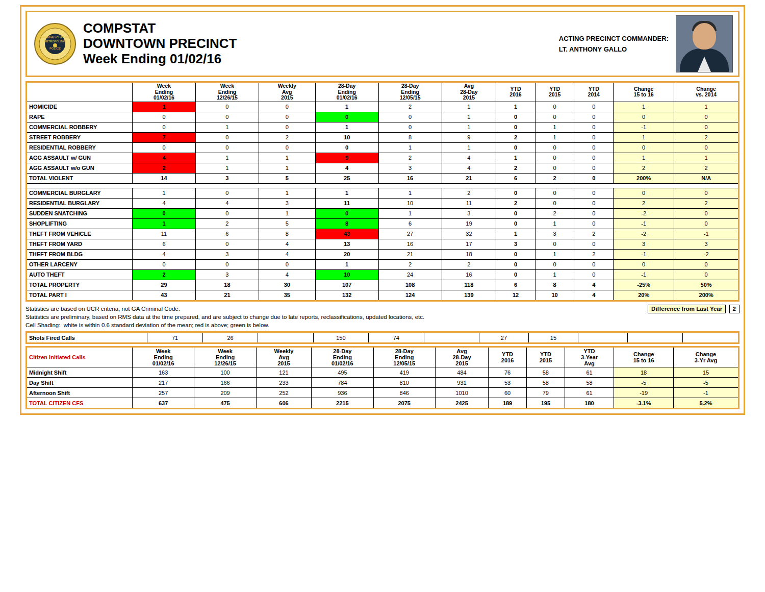SAVANNAH-CHATHAM METROPOLITAN POLICE
COMPSTAT
DOWNTOWN PRECINCT
Week Ending 01/02/16
ACTING PRECINCT COMMANDER:
LT. ANTHONY GALLO
| | Week Ending 01/02/16 | Week Ending 12/26/15 | Weekly Avg 2015 | 28-Day Ending 01/02/16 | 28-Day Ending 12/05/15 | Avg 28-Day 2015 | YTD 2016 | YTD 2015 | YTD 2014 | Change 15 to 16 | Change vs. 2014 |
| --- | --- | --- | --- | --- | --- | --- | --- | --- | --- | --- | --- |
| HOMICIDE | 1 | 0 | 0 | 1 | 2 | 1 | 1 | 0 | 0 | 1 | 1 |
| RAPE | 0 | 0 | 0 | 0 | 0 | 1 | 0 | 0 | 0 | 0 | 0 |
| COMMERCIAL ROBBERY | 0 | 1 | 0 | 1 | 0 | 1 | 0 | 1 | 0 | -1 | 0 |
| STREET ROBBERY | 7 | 0 | 2 | 10 | 8 | 9 | 2 | 1 | 0 | 1 | 2 |
| RESIDENTIAL ROBBERY | 0 | 0 | 0 | 0 | 1 | 1 | 0 | 0 | 0 | 0 | 0 |
| AGG ASSAULT w/ GUN | 4 | 1 | 1 | 9 | 2 | 4 | 1 | 0 | 0 | 1 | 1 |
| AGG ASSAULT w/o GUN | 2 | 1 | 1 | 4 | 3 | 4 | 2 | 0 | 0 | 2 | 2 |
| TOTAL VIOLENT | 14 | 3 | 5 | 25 | 16 | 21 | 6 | 2 | 0 | 200% | N/A |
| COMMERCIAL BURGLARY | 1 | 0 | 1 | 1 | 1 | 2 | 0 | 0 | 0 | 0 | 0 |
| RESIDENTIAL BURGLARY | 4 | 4 | 3 | 11 | 10 | 11 | 2 | 0 | 0 | 2 | 2 |
| SUDDEN SNATCHING | 0 | 0 | 1 | 0 | 1 | 3 | 0 | 2 | 0 | -2 | 0 |
| SHOPLIFTING | 1 | 2 | 5 | 8 | 6 | 19 | 0 | 1 | 0 | -1 | 0 |
| THEFT FROM VEHICLE | 11 | 6 | 8 | 43 | 27 | 32 | 1 | 3 | 2 | -2 | -1 |
| THEFT FROM YARD | 6 | 0 | 4 | 13 | 16 | 17 | 3 | 0 | 0 | 3 | 3 |
| THEFT FROM BLDG | 4 | 3 | 4 | 20 | 21 | 18 | 0 | 1 | 2 | -1 | -2 |
| OTHER LARCENY | 0 | 0 | 0 | 1 | 2 | 2 | 0 | 0 | 0 | 0 | 0 |
| AUTO THEFT | 2 | 3 | 4 | 10 | 24 | 16 | 0 | 1 | 0 | -1 | 0 |
| TOTAL PROPERTY | 29 | 18 | 30 | 107 | 108 | 118 | 6 | 8 | 4 | -25% | 50% |
| TOTAL PART I | 43 | 21 | 35 | 132 | 124 | 139 | 12 | 10 | 4 | 20% | 200% |
Statistics are based on UCR criteria, not GA Criminal Code.
Difference from Last Year 2
Statistics are preliminary, based on RMS data at the time prepared, and are subject to change due to late reports, reclassifications, updated locations, etc.
Cell Shading: white is within 0.6 standard deviation of the mean; red is above; green is below.
| Shots Fired Calls | 71 | 26 | | 150 | 74 | | 27 | 15 | | | |
| Citizen Initiated Calls | Week Ending 01/02/16 | Week Ending 12/26/15 | Weekly Avg 2015 | 28-Day Ending 01/02/16 | 28-Day Ending 12/05/15 | Avg 28-Day 2015 | YTD 2016 | YTD 2015 | YTD 3-Year Avg | Change 15 to 16 | Change 3-Yr Avg |
| --- | --- | --- | --- | --- | --- | --- | --- | --- | --- | --- | --- |
| Midnight Shift | 163 | 100 | 121 | 495 | 419 | 484 | 76 | 58 | 61 | 18 | 15 |
| Day Shift | 217 | 166 | 233 | 784 | 810 | 931 | 53 | 58 | 58 | -5 | -5 |
| Afternoon Shift | 257 | 209 | 252 | 936 | 846 | 1010 | 60 | 79 | 61 | -19 | -1 |
| TOTAL CITIZEN CFS | 637 | 475 | 606 | 2215 | 2075 | 2425 | 189 | 195 | 180 | -3.1% | 5.2% |